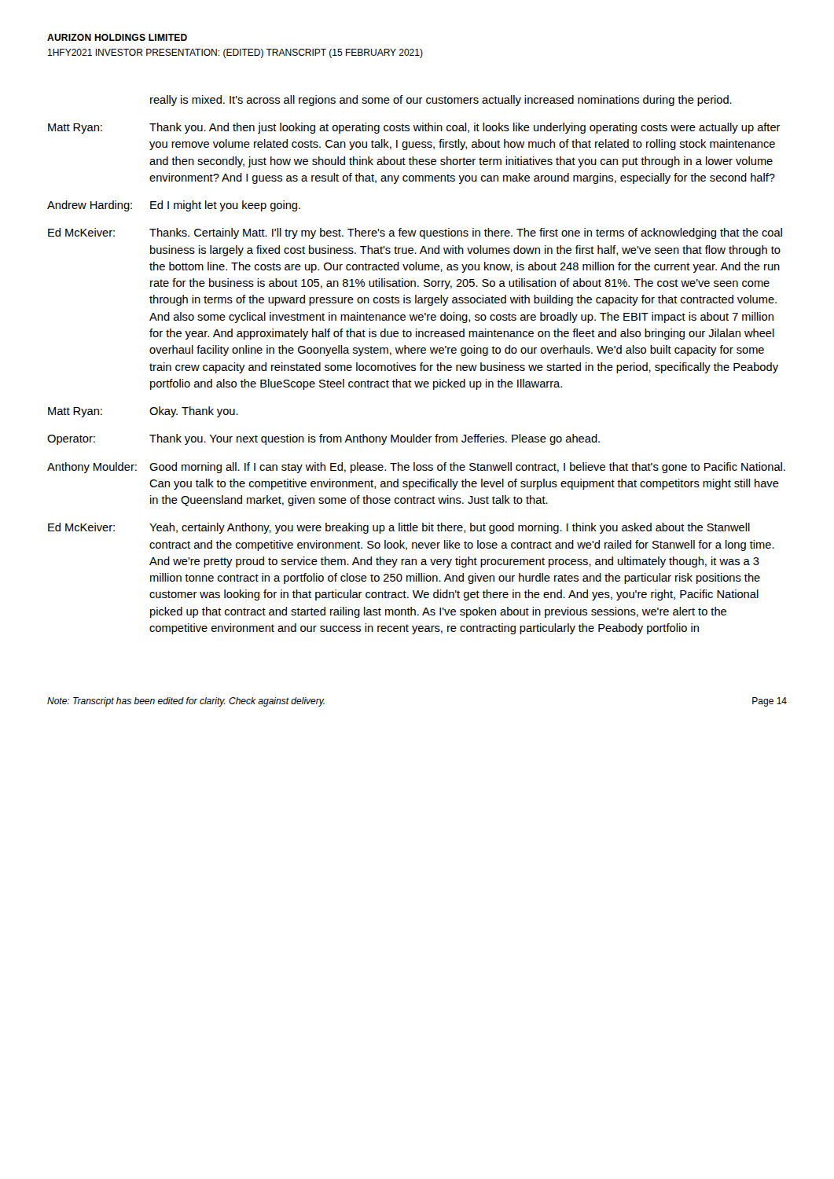AURIZON HOLDINGS LIMITED
1HFY2021 INVESTOR PRESENTATION: (EDITED) TRANSCRIPT (15 FEBRUARY 2021)
really is mixed. It's across all regions and some of our customers actually increased nominations during the period.
| Matt Ryan: | Thank you. And then just looking at operating costs within coal, it looks like underlying operating costs were actually up after you remove volume related costs. Can you talk, I guess, firstly, about how much of that related to rolling stock maintenance and then secondly, just how we should think about these shorter term initiatives that you can put through in a lower volume environment? And I guess as a result of that, any comments you can make around margins, especially for the second half? |
| Andrew Harding: | Ed I might let you keep going. |
| Ed McKeiver: | Thanks. Certainly Matt. I'll try my best. There's a few questions in there. The first one in terms of acknowledging that the coal business is largely a fixed cost business. That's true. And with volumes down in the first half, we've seen that flow through to the bottom line. The costs are up. Our contracted volume, as you know, is about 248 million for the current year. And the run rate for the business is about 105, an 81% utilisation. Sorry, 205. So a utilisation of about 81%. The cost we've seen come through in terms of the upward pressure on costs is largely associated with building the capacity for that contracted volume. And also some cyclical investment in maintenance we're doing, so costs are broadly up. The EBIT impact is about 7 million for the year. And approximately half of that is due to increased maintenance on the fleet and also bringing our Jilalan wheel overhaul facility online in the Goonyella system, where we're going to do our overhauls. We'd also built capacity for some train crew capacity and reinstated some locomotives for the new business we started in the period, specifically the Peabody portfolio and also the BlueScope Steel contract that we picked up in the Illawarra. |
| Matt Ryan: | Okay. Thank you. |
| Operator: | Thank you. Your next question is from Anthony Moulder from Jefferies. Please go ahead. |
| Anthony Moulder: | Good morning all. If I can stay with Ed, please. The loss of the Stanwell contract, I believe that that's gone to Pacific National. Can you talk to the competitive environment, and specifically the level of surplus equipment that competitors might still have in the Queensland market, given some of those contract wins. Just talk to that. |
| Ed McKeiver: | Yeah, certainly Anthony, you were breaking up a little bit there, but good morning. I think you asked about the Stanwell contract and the competitive environment. So look, never like to lose a contract and we'd railed for Stanwell for a long time. And we're pretty proud to service them. And they ran a very tight procurement process, and ultimately though, it was a 3 million tonne contract in a portfolio of close to 250 million. And given our hurdle rates and the particular risk positions the customer was looking for in that particular contract. We didn't get there in the end. And yes, you're right, Pacific National picked up that contract and started railing last month. As I've spoken about in previous sessions, we're alert to the competitive environment and our success in recent years, re contracting particularly the Peabody portfolio in |
Note: Transcript has been edited for clarity. Check against delivery. Page 14